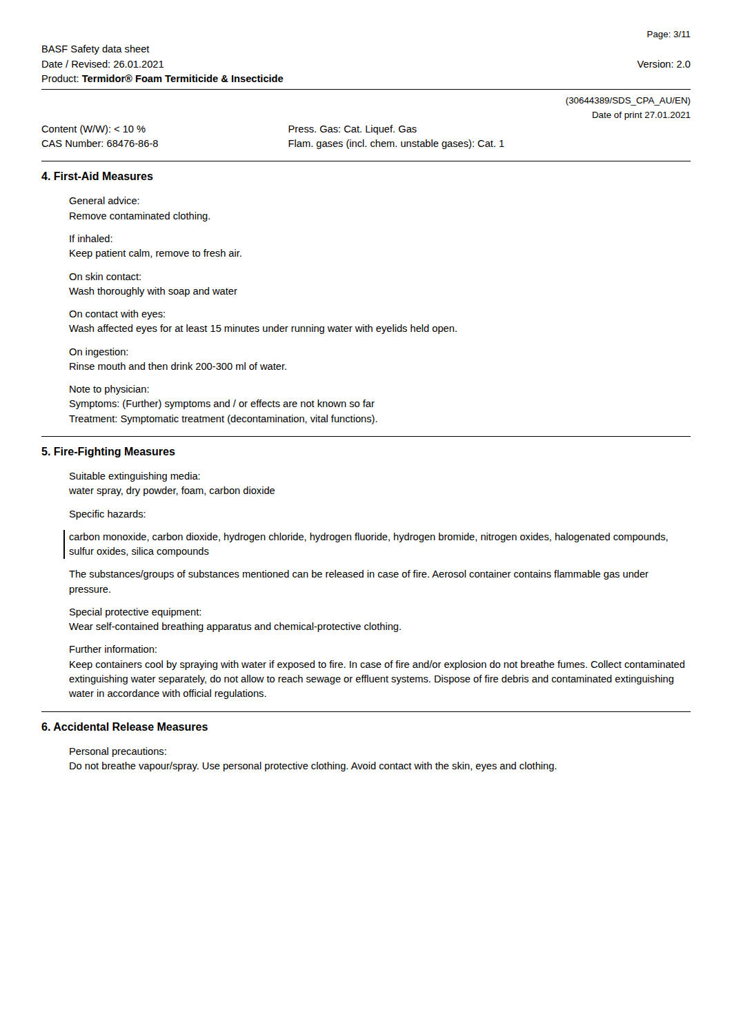Page: 3/11
BASF Safety data sheet
Date / Revised: 26.01.2021
Product: Termidor® Foam Termiticide & Insecticide
Version: 2.0
(30644389/SDS_CPA_AU/EN)
Date of print 27.01.2021
| Content (W/W): < 10 % CAS Number: 68476-86-8 | Press. Gas: Cat. Liquef. Gas Flam. gases (incl. chem. unstable gases): Cat. 1 |
4. First-Aid Measures
General advice:
Remove contaminated clothing.
If inhaled:
Keep patient calm, remove to fresh air.
On skin contact:
Wash thoroughly with soap and water
On contact with eyes:
Wash affected eyes for at least 15 minutes under running water with eyelids held open.
On ingestion:
Rinse mouth and then drink 200-300 ml of water.
Note to physician:
Symptoms: (Further) symptoms and / or effects are not known so far
Treatment: Symptomatic treatment (decontamination, vital functions).
5. Fire-Fighting Measures
Suitable extinguishing media:
water spray, dry powder, foam, carbon dioxide
Specific hazards:
carbon monoxide, carbon dioxide, hydrogen chloride, hydrogen fluoride, hydrogen bromide, nitrogen oxides, halogenated compounds, sulfur oxides, silica compounds
The substances/groups of substances mentioned can be released in case of fire. Aerosol container contains flammable gas under pressure.
Special protective equipment:
Wear self-contained breathing apparatus and chemical-protective clothing.
Further information:
Keep containers cool by spraying with water if exposed to fire. In case of fire and/or explosion do not breathe fumes. Collect contaminated extinguishing water separately, do not allow to reach sewage or effluent systems. Dispose of fire debris and contaminated extinguishing water in accordance with official regulations.
6. Accidental Release Measures
Personal precautions:
Do not breathe vapour/spray. Use personal protective clothing. Avoid contact with the skin, eyes and clothing.